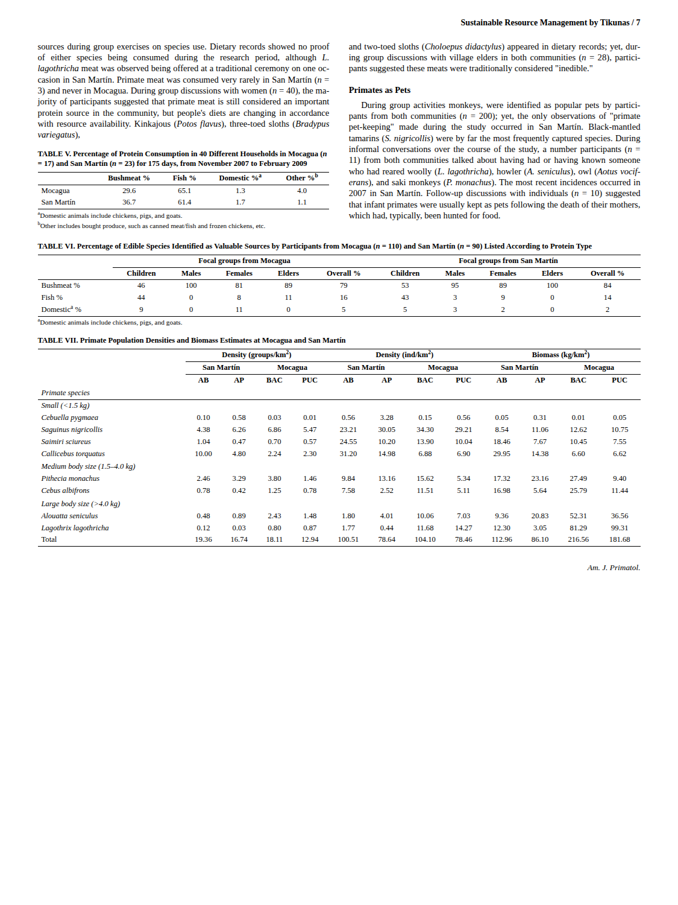Sustainable Resource Management by Tikunas / 7
sources during group exercises on species use. Dietary records showed no proof of either species being consumed during the research period, although L. lagothricha meat was observed being offered at a traditional ceremony on one occasion in San Martín. Primate meat was consumed very rarely in San Martín (n = 3) and never in Mocagua. During group discussions with women (n = 40), the majority of participants suggested that primate meat is still considered an important protein source in the community, but people's diets are changing in accordance with resource availability. Kinkajous (Potos flavus), three-toed sloths (Bradypus variegatus),
TABLE V. Percentage of Protein Consumption in 40 Different Households in Mocagua (n = 17) and San Martín (n = 23) for 175 days, from November 2007 to February 2009
| | Bushmeat % | Fish % | Domestic % a | Other % b |
| --- | --- | --- | --- | --- |
| Mocagua | 29.6 | 65.1 | 1.3 | 4.0 |
| San Martín | 36.7 | 61.4 | 1.7 | 1.1 |
aDomestic animals include chickens, pigs, and goats.
bOther includes bought produce, such as canned meat/fish and frozen chickens, etc.
and two-toed sloths (Choloepus didactylus) appeared in dietary records; yet, during group discussions with village elders in both communities (n = 28), participants suggested these meats were traditionally considered "inedible."
Primates as Pets
During group activities monkeys, were identified as popular pets by participants from both communities (n = 200); yet, the only observations of "primate pet-keeping" made during the study occurred in San Martín. Black-mantled tamarins (S. nigricollis) were by far the most frequently captured species. During informal conversations over the course of the study, a number participants (n = 11) from both communities talked about having had or having known someone who had reared woolly (L. lagothricha), howler (A. seniculus), owl (Aotus vociferans), and saki monkeys (P. monachus). The most recent incidences occurred in 2007 in San Martín. Follow-up discussions with individuals (n = 10) suggested that infant primates were usually kept as pets following the death of their mothers, which had, typically, been hunted for food.
TABLE VI. Percentage of Edible Species Identified as Valuable Sources by Participants from Mocagua (n = 110) and San Martín (n = 90) Listed According to Protein Type
| | Focal groups from Mocagua | Focal groups from San Martín |
| --- | --- | --- |
| Children | Males | Females | Elders | Overall % | Children | Males | Females | Elders | Overall % |
| Bushmeat % | 46 | 100 | 81 | 89 | 79 | 53 | 95 | 89 | 100 | 84 |
| Fish % | 44 | 0 | 8 | 11 | 16 | 43 | 3 | 9 | 0 | 14 |
| Domestic a % | 9 | 0 | 11 | 0 | 5 | 5 | 3 | 2 | 0 | 2 |
aDomestic animals include chickens, pigs, and goats.
TABLE VII. Primate Population Densities and Biomass Estimates at Mocagua and San Martín
| | Density (groups/km 2 ) | Density (ind/km 2 ) | Biomass (kg/km 2 ) |
| --- | --- | --- | --- |
| San Martín | Mocagua | San Martín | Mocagua | San Martín | Mocagua |
| AB | AP | BAC | PUC | AB | AP | BAC | PUC | AB | AP | BAC | PUC |
| Primate species | |
| Small (<1.5 kg) | |
| Cebuella pygmaea | 0.10 | 0.58 | 0.03 | 0.01 | 0.56 | 3.28 | 0.15 | 0.56 | 0.05 | 0.31 | 0.01 | 0.05 |
| Saguinus nigricollis | 4.38 | 6.26 | 6.86 | 5.47 | 23.21 | 30.05 | 34.30 | 29.21 | 8.54 | 11.06 | 12.62 | 10.75 |
| Saimiri sciureus | 1.04 | 0.47 | 0.70 | 0.57 | 24.55 | 10.20 | 13.90 | 10.04 | 18.46 | 7.67 | 10.45 | 7.55 |
| Callicebus torquatus | 10.00 | 4.80 | 2.24 | 2.30 | 31.20 | 14.98 | 6.88 | 6.90 | 29.95 | 14.38 | 6.60 | 6.62 |
| Medium body size (1.5–4.0 kg) | |
| Pithecia monachus | 2.46 | 3.29 | 3.80 | 1.46 | 9.84 | 13.16 | 15.62 | 5.34 | 17.32 | 23.16 | 27.49 | 9.40 |
| Cebus albifrons | 0.78 | 0.42 | 1.25 | 0.78 | 7.58 | 2.52 | 11.51 | 5.11 | 16.98 | 5.64 | 25.79 | 11.44 |
| Large body size (>4.0 kg) | |
| Alouatta seniculus | 0.48 | 0.89 | 2.43 | 1.48 | 1.80 | 4.01 | 10.06 | 7.03 | 9.36 | 20.83 | 52.31 | 36.56 |
| Lagothrix lagothricha | 0.12 | 0.03 | 0.80 | 0.87 | 1.77 | 0.44 | 11.68 | 14.27 | 12.30 | 3.05 | 81.29 | 99.31 |
| Total | 19.36 | 16.74 | 18.11 | 12.94 | 100.51 | 78.64 | 104.10 | 78.46 | 112.96 | 86.10 | 216.56 | 181.68 |
Am. J. Primatol.